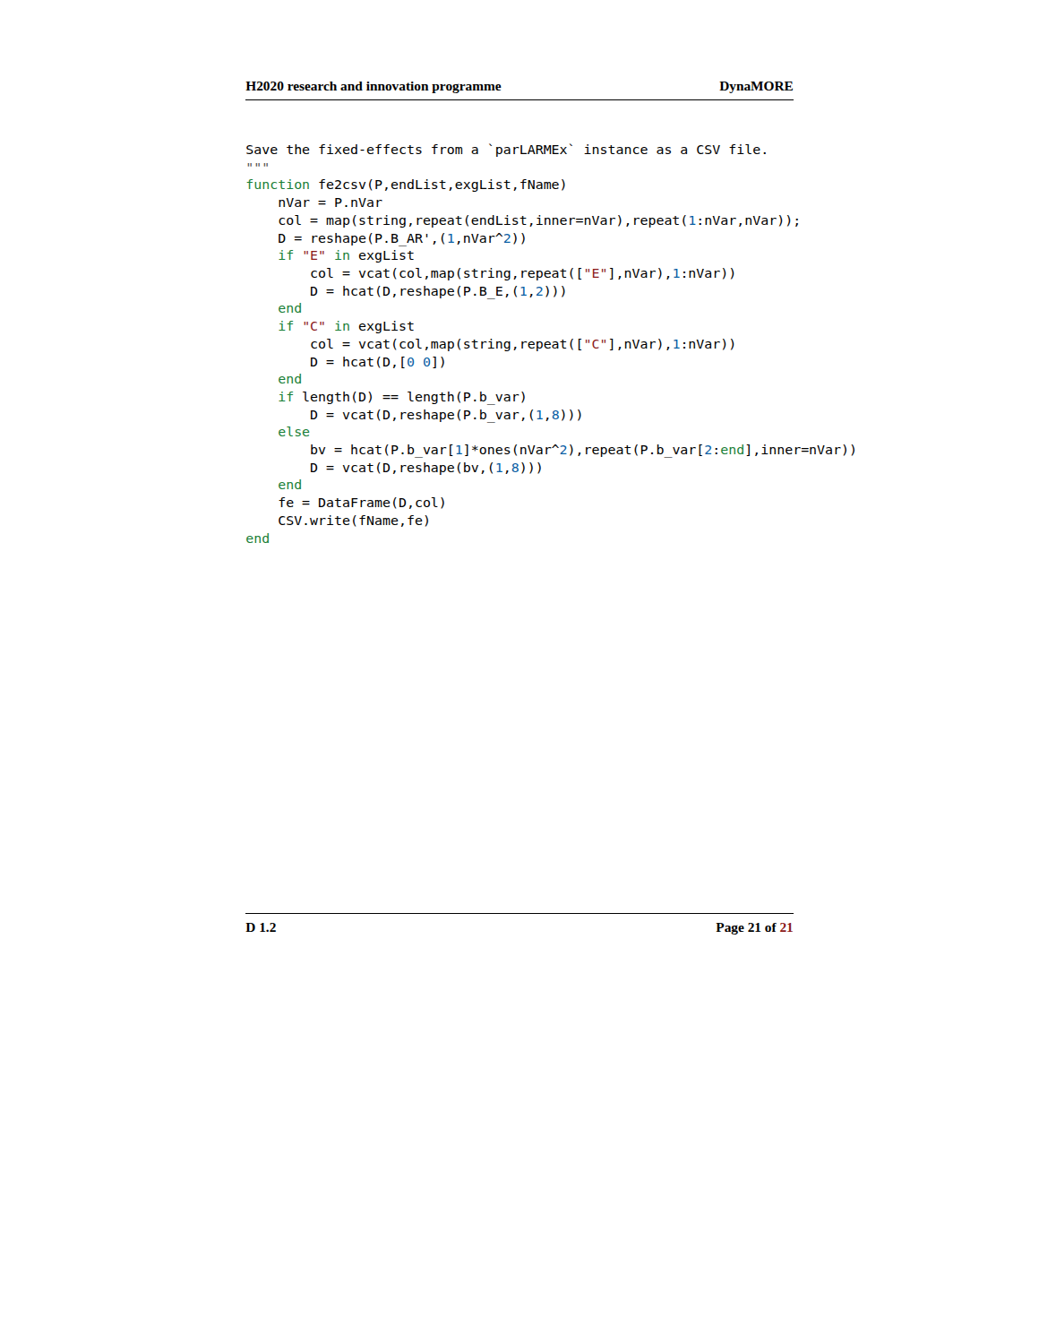H2020 research and innovation programme DynaMORE
Save the fixed-effects from a `parLARMEx` instance as a CSV file.
"""
function fe2csv(P,endList,exgList,fName)
    nVar = P.nVar
    col = map(string,repeat(endList,inner=nVar),repeat(1:nVar,nVar));
    D = reshape(P.B_AR',(1,nVar^2))
    if "E" in exgList
        col = vcat(col,map(string,repeat(["E"],nVar),1:nVar))
        D = hcat(D,reshape(P.B_E,(1,2)))
    end
    if "C" in exgList
        col = vcat(col,map(string,repeat(["C"],nVar),1:nVar))
        D = hcat(D,[0 0])
    end
    if length(D) == length(P.b_var)
        D = vcat(D,reshape(P.b_var,(1,8)))
    else
        bv = hcat(P.b_var[1]*ones(nVar^2),repeat(P.b_var[2:end],inner=nVar))
        D = vcat(D,reshape(bv,(1,8)))
    end
    fe = DataFrame(D,col)
    CSV.write(fName,fe)
end
D 1.2 Page 21 of 21